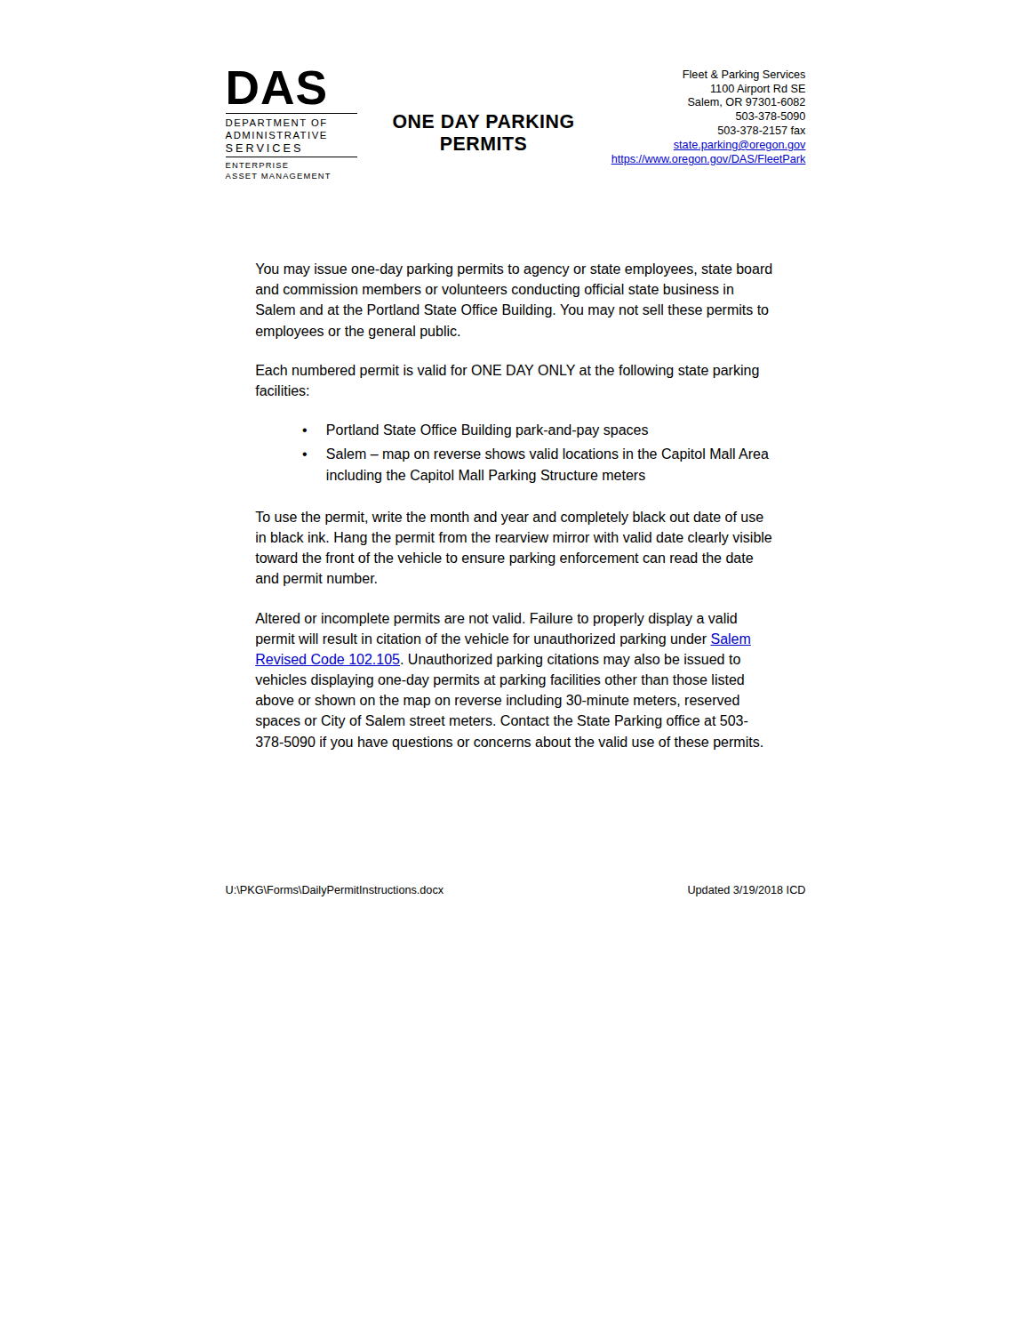DAS
Department of
Administrative
Services
Enterprise
Asset Management
ONE DAY PARKING PERMITS
Fleet & Parking Services
1100 Airport Rd SE
Salem, OR 97301-6082
503-378-5090
503-378-2157 fax
state.parking@oregon.gov
https://www.oregon.gov/DAS/FleetPark
You may issue one-day parking permits to agency or state employees, state board and commission members or volunteers conducting official state business in Salem and at the Portland State Office Building. You may not sell these permits to employees or the general public.
Each numbered permit is valid for ONE DAY ONLY at the following state parking facilities:
Portland State Office Building park-and-pay spaces
Salem – map on reverse shows valid locations in the Capitol Mall Area including the Capitol Mall Parking Structure meters
To use the permit, write the month and year and completely black out date of use in black ink. Hang the permit from the rearview mirror with valid date clearly visible toward the front of the vehicle to ensure parking enforcement can read the date and permit number.
Altered or incomplete permits are not valid. Failure to properly display a valid permit will result in citation of the vehicle for unauthorized parking under Salem Revised Code 102.105. Unauthorized parking citations may also be issued to vehicles displaying one-day permits at parking facilities other than those listed above or shown on the map on reverse including 30-minute meters, reserved spaces or City of Salem street meters. Contact the State Parking office at 503-378-5090 if you have questions or concerns about the valid use of these permits.
U:\PKG\Forms\DailyPermitInstructions.docx
Updated 3/19/2018 ICD